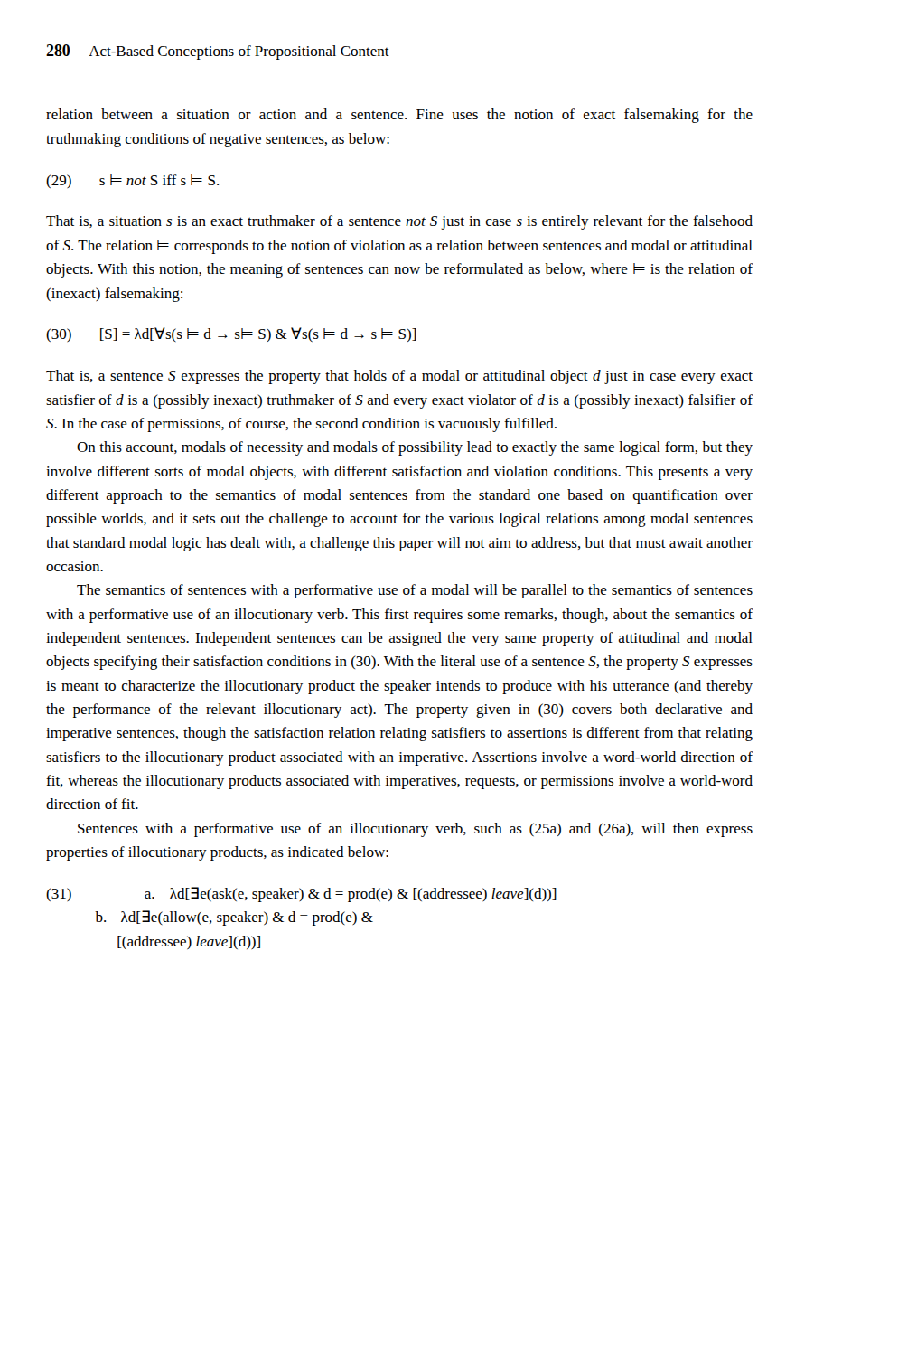280 Act-Based Conceptions of Propositional Content
relation between a situation or action and a sentence. Fine uses the notion of exact falsemaking for the truthmaking conditions of negative sentences, as below:
(29) s ⊨ not S iff s ⊨ S.
That is, a situation s is an exact truthmaker of a sentence not S just in case s is entirely relevant for the falsehood of S. The relation ⊨ corresponds to the notion of violation as a relation between sentences and modal or attitudinal objects. With this notion, the meaning of sentences can now be reformulated as below, where ⊨ is the relation of (inexact) falsemaking:
(30) [S] = λd[∀s(s ⊨ d → s⊨ S) & ∀s(s ⊨ d → s ⊨ S)]
That is, a sentence S expresses the property that holds of a modal or attitudinal object d just in case every exact satisfier of d is a (possibly inexact) truthmaker of S and every exact violator of d is a (possibly inexact) falsifier of S. In the case of permissions, of course, the second condition is vacuously fulfilled.
On this account, modals of necessity and modals of possibility lead to exactly the same logical form, but they involve different sorts of modal objects, with different satisfaction and violation conditions. This presents a very different approach to the semantics of modal sentences from the standard one based on quantification over possible worlds, and it sets out the challenge to account for the various logical relations among modal sentences that standard modal logic has dealt with, a challenge this paper will not aim to address, but that must await another occasion.
The semantics of sentences with a performative use of a modal will be parallel to the semantics of sentences with a performative use of an illocutionary verb. This first requires some remarks, though, about the semantics of independent sentences. Independent sentences can be assigned the very same property of attitudinal and modal objects specifying their satisfaction conditions in (30). With the literal use of a sentence S, the property S expresses is meant to characterize the illocutionary product the speaker intends to produce with his utterance (and thereby the performance of the relevant illocutionary act). The property given in (30) covers both declarative and imperative sentences, though the satisfaction relation relating satisfiers to assertions is different from that relating satisfiers to the illocutionary product associated with an imperative. Assertions involve a word-world direction of fit, whereas the illocutionary products associated with imperatives, requests, or permissions involve a world-word direction of fit.
Sentences with a performative use of an illocutionary verb, such as (25a) and (26a), will then express properties of illocutionary products, as indicated below:
(31) a. λd[∃e(ask(e, speaker) & d = prod(e) & [(addressee) leave](d))] b. λd[∃e(allow(e, speaker) & d = prod(e) & [(addressee) leave](d))]